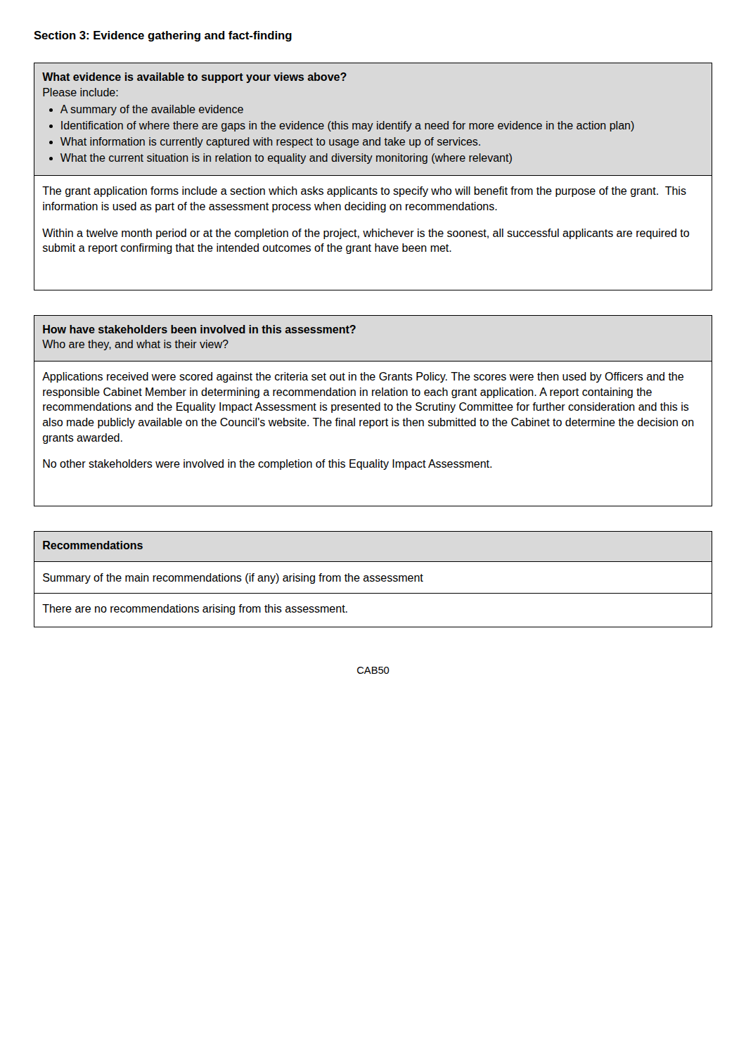Section 3: Evidence gathering and fact-finding
What evidence is available to support your views above?
Please include:
A summary of the available evidence
Identification of where there are gaps in the evidence (this may identify a need for more evidence in the action plan)
What information is currently captured with respect to usage and take up of services.
What the current situation is in relation to equality and diversity monitoring (where relevant)
The grant application forms include a section which asks applicants to specify who will benefit from the purpose of the grant. This information is used as part of the assessment process when deciding on recommendations.
Within a twelve month period or at the completion of the project, whichever is the soonest, all successful applicants are required to submit a report confirming that the intended outcomes of the grant have been met.
How have stakeholders been involved in this assessment?
Who are they, and what is their view?
Applications received were scored against the criteria set out in the Grants Policy. The scores were then used by Officers and the responsible Cabinet Member in determining a recommendation in relation to each grant application. A report containing the recommendations and the Equality Impact Assessment is presented to the Scrutiny Committee for further consideration and this is also made publicly available on the Council's website. The final report is then submitted to the Cabinet to determine the decision on grants awarded.
No other stakeholders were involved in the completion of this Equality Impact Assessment.
Recommendations
Summary of the main recommendations (if any) arising from the assessment
There are no recommendations arising from this assessment.
CAB50